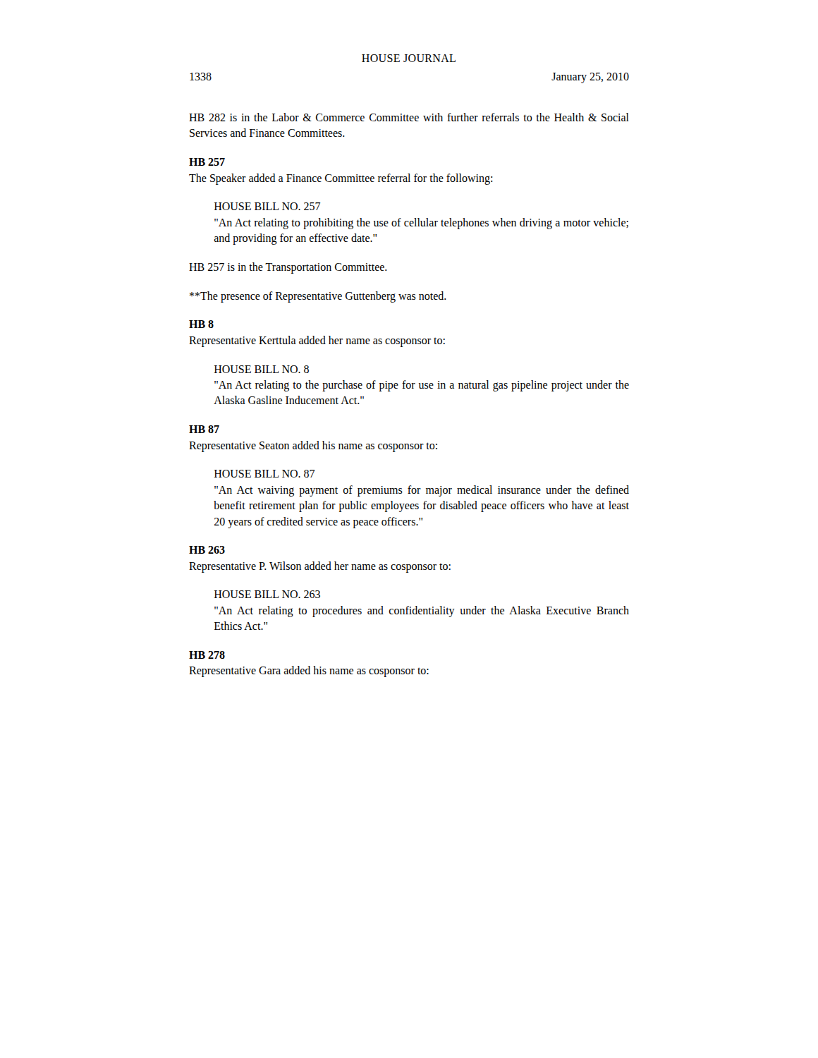HOUSE JOURNAL
1338 January 25, 2010
HB 282 is in the Labor & Commerce Committee with further referrals to the Health & Social Services and Finance Committees.
HB 257
The Speaker added a Finance Committee referral for the following:
HOUSE BILL NO. 257
"An Act relating to prohibiting the use of cellular telephones when driving a motor vehicle; and providing for an effective date."
HB 257 is in the Transportation Committee.
**The presence of Representative Guttenberg was noted.
HB 8
Representative Kerttula added her name as cosponsor to:
HOUSE BILL NO. 8
"An Act relating to the purchase of pipe for use in a natural gas pipeline project under the Alaska Gasline Inducement Act."
HB 87
Representative Seaton added his name as cosponsor to:
HOUSE BILL NO. 87
"An Act waiving payment of premiums for major medical insurance under the defined benefit retirement plan for public employees for disabled peace officers who have at least 20 years of credited service as peace officers."
HB 263
Representative P. Wilson added her name as cosponsor to:
HOUSE BILL NO. 263
"An Act relating to procedures and confidentiality under the Alaska Executive Branch Ethics Act."
HB 278
Representative Gara added his name as cosponsor to: